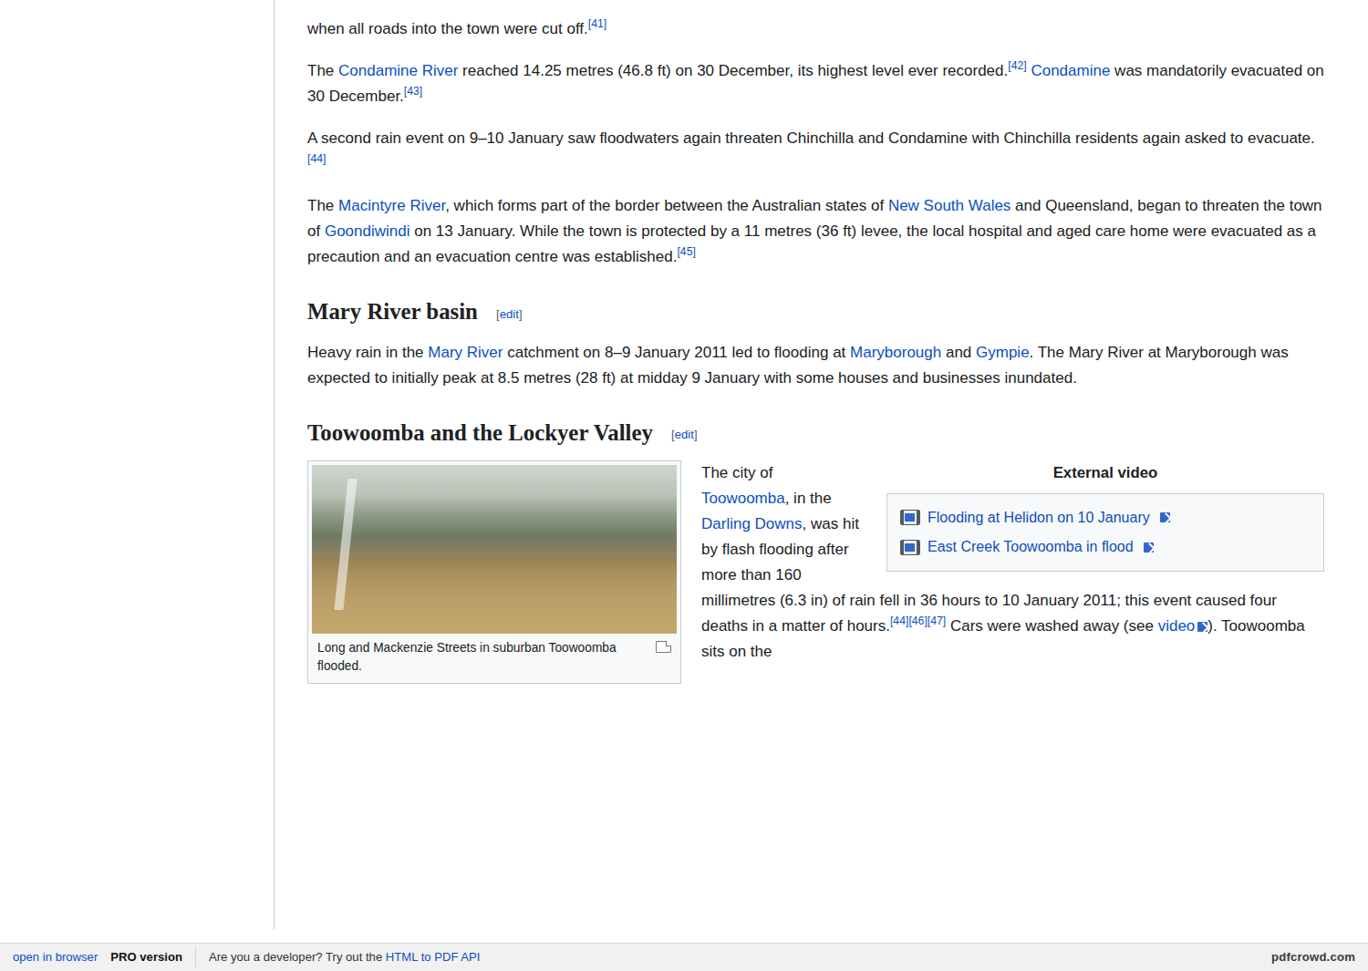when all roads into the town were cut off.[41]
The Condamine River reached 14.25 metres (46.8 ft) on 30 December, its highest level ever recorded.[42] Condamine was mandatorily evacuated on 30 December.[43]
A second rain event on 9–10 January saw floodwaters again threaten Chinchilla and Condamine with Chinchilla residents again asked to evacuate.[44]
The Macintyre River, which forms part of the border between the Australian states of New South Wales and Queensland, began to threaten the town of Goondiwindi on 13 January. While the town is protected by a 11 metres (36 ft) levee, the local hospital and aged care home were evacuated as a precaution and an evacuation centre was established.[45]
Mary River basin [edit]
Heavy rain in the Mary River catchment on 8–9 January 2011 led to flooding at Maryborough and Gympie. The Mary River at Maryborough was expected to initially peak at 8.5 metres (28 ft) at midday 9 January with some houses and businesses inundated.
Toowoomba and the Lockyer Valley [edit]
Long and Mackenzie Streets in suburban Toowoomba flooded.
External video
Flooding at Helidon on 10 January
East Creek Toowoomba in flood
The city of Toowoomba, in the Darling Downs, was hit by flash flooding after more than 160 millimetres (6.3 in) of rain fell in 36 hours to 10 January 2011; this event caused four deaths in a matter of hours.[44][46][47] Cars were washed away (see video ). Toowoomba sits on the
open in browser PRO version
Are you a developer? Try out the HTML to PDF API
pdfcrowd.com